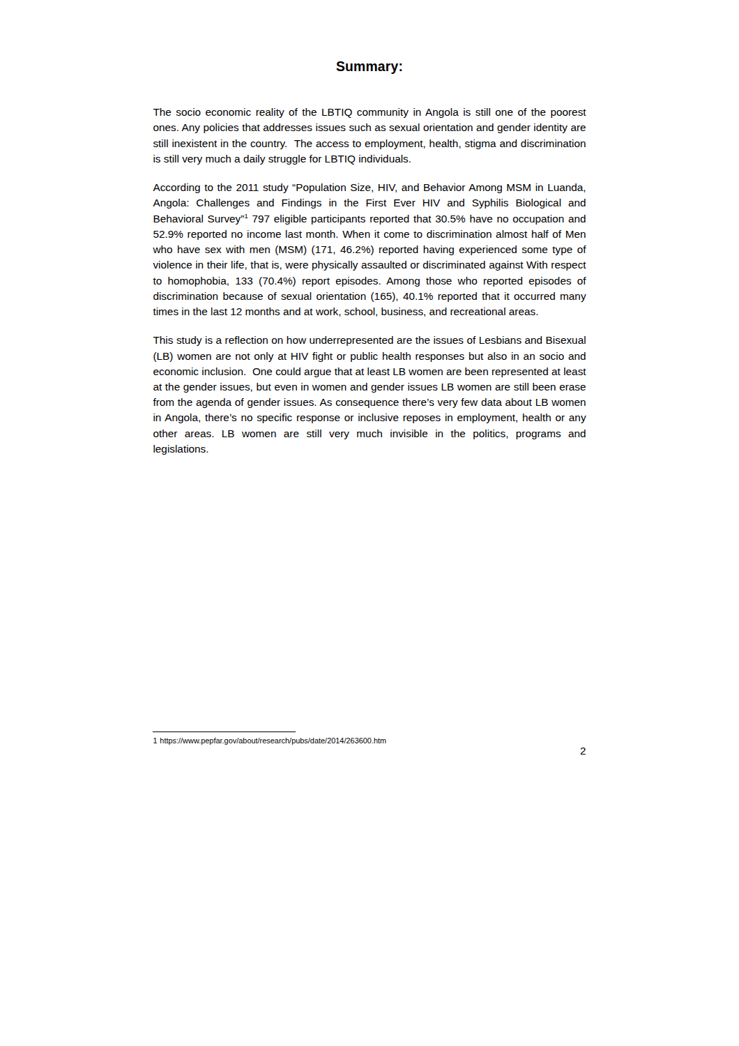Summary:
The socio economic reality of the LBTIQ community in Angola is still one of the poorest ones. Any policies that addresses issues such as sexual orientation and gender identity are still inexistent in the country. The access to employment, health, stigma and discrimination is still very much a daily struggle for LBTIQ individuals.
According to the 2011 study “Population Size, HIV, and Behavior Among MSM in Luanda, Angola: Challenges and Findings in the First Ever HIV and Syphilis Biological and Behavioral Survey”1 797 eligible participants reported that 30.5% have no occupation and 52.9% reported no income last month. When it come to discrimination almost half of Men who have sex with men (MSM) (171, 46.2%) reported having experienced some type of violence in their life, that is, were physically assaulted or discriminated against With respect to homophobia, 133 (70.4%) report episodes. Among those who reported episodes of discrimination because of sexual orientation (165), 40.1% reported that it occurred many times in the last 12 months and at work, school, business, and recreational areas.
This study is a reflection on how underrepresented are the issues of Lesbians and Bisexual (LB) women are not only at HIV fight or public health responses but also in an socio and economic inclusion. One could argue that at least LB women are been represented at least at the gender issues, but even in women and gender issues LB women are still been erase from the agenda of gender issues. As consequence there’s very few data about LB women in Angola, there’s no specific response or inclusive reposes in employment, health or any other areas. LB women are still very much invisible in the politics, programs and legislations.
1 https://www.pepfar.gov/about/research/pubs/date/2014/263600.htm
2